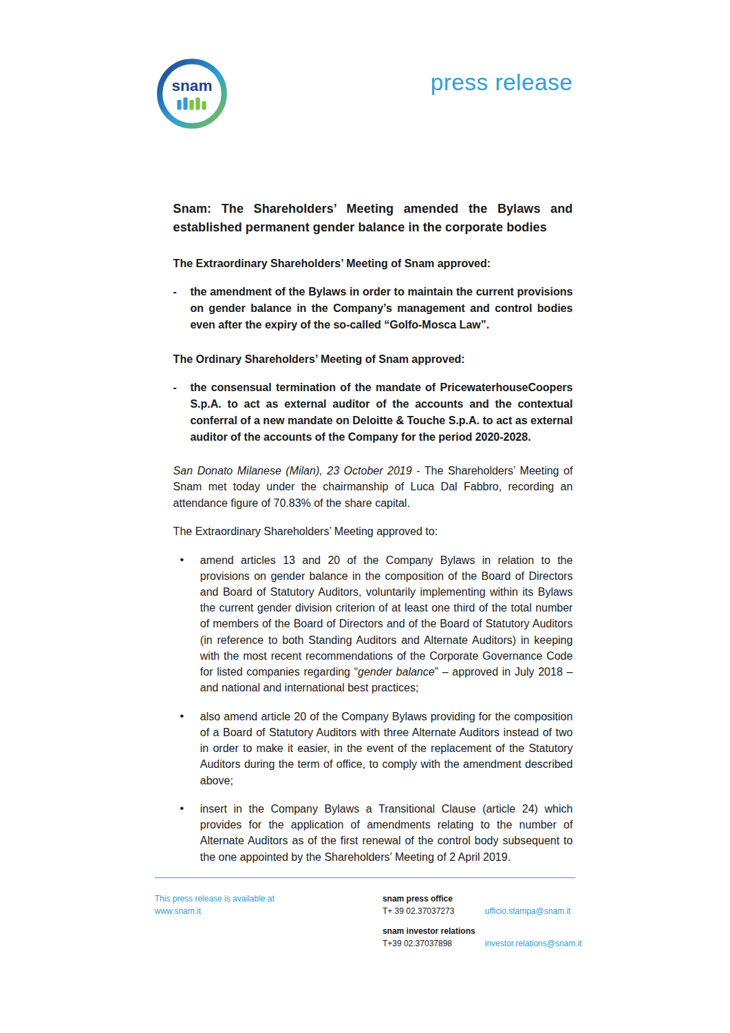snam
press release
Snam: The Shareholders’ Meeting amended the Bylaws and established permanent gender balance in the corporate bodies
The Extraordinary Shareholders’ Meeting of Snam approved:
-the amendment of the Bylaws in order to maintain the current provisions on gender balance in the Company’s management and control bodies even after the expiry of the so-called “Golfo-Mosca Law”.
The Ordinary Shareholders’ Meeting of Snam approved:
-the consensual termination of the mandate of PricewaterhouseCoopers S.p.A. to act as external auditor of the accounts and the contextual conferral of a new mandate on Deloitte & Touche S.p.A. to act as external auditor of the accounts of the Company for the period 2020-2028.
San Donato Milanese (Milan), 23 October 2019 - The Shareholders’ Meeting of Snam met today under the chairmanship of Luca Dal Fabbro, recording an attendance figure of 70.83% of the share capital.
The Extraordinary Shareholders’ Meeting approved to:
amend articles 13 and 20 of the Company Bylaws in relation to the provisions on gender balance in the composition of the Board of Directors and Board of Statutory Auditors, voluntarily implementing within its Bylaws the current gender division criterion of at least one third of the total number of members of the Board of Directors and of the Board of Statutory Auditors (in reference to both Standing Auditors and Alternate Auditors) in keeping with the most recent recommendations of the Corporate Governance Code for listed companies regarding “gender balance” – approved in July 2018 – and national and international best practices;
also amend article 20 of the Company Bylaws providing for the composition of a Board of Statutory Auditors with three Alternate Auditors instead of two in order to make it easier, in the event of the replacement of the Statutory Auditors during the term of office, to comply with the amendment described above;
insert in the Company Bylaws a Transitional Clause (article 24) which provides for the application of amendments relating to the number of Alternate Auditors as of the first renewal of the control body subsequent to the one appointed by the Shareholders’ Meeting of 2 April 2019.
This press release is available at
www.snam.it
snam press office
T+ 39 02.37037273 ufficio.stampa@snam.it
snam investor relations
T+39 02.37037898 investor.relations@snam.it